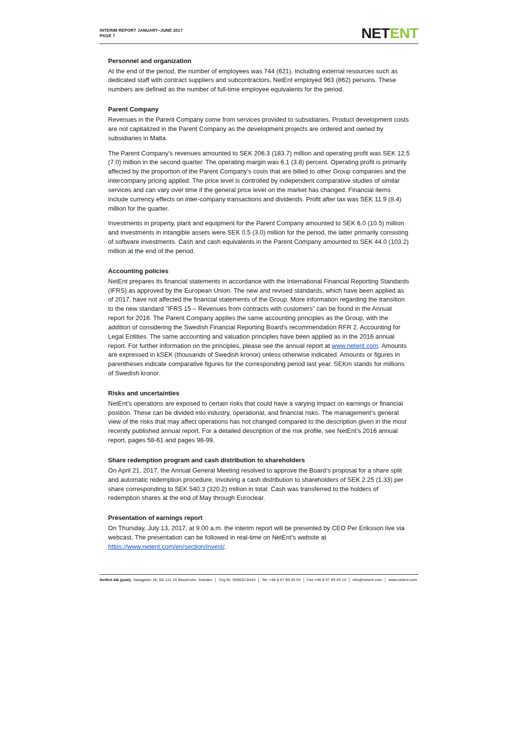INTERIM REPORT JANUARY–JUNE 2017
PAGE 7
NET ENT
Personnel and organization
At the end of the period, the number of employees was 744 (621). Including external resources such as dedicated staff with contract suppliers and subcontractors, NetEnt employed 963 (862) persons. These numbers are defined as the number of full-time employee equivalents for the period.
Parent Company
Revenues in the Parent Company come from services provided to subsidiaries. Product development costs are not capitalized in the Parent Company as the development projects are ordered and owned by subsidiaries in Malta.
The Parent Company’s revenues amounted to SEK 206.3 (183.7) million and operating profit was SEK 12.5 (7.0) million in the second quarter. The operating margin was 6.1 (3.8) percent. Operating profit is primarily affected by the proportion of the Parent Company’s costs that are billed to other Group companies and the intercompany pricing applied. The price level is controlled by independent comparative studies of similar services and can vary over time if the general price level on the market has changed. Financial items include currency effects on inter-company transactions and dividends. Profit after tax was SEK 11.9 (8.4) million for the quarter.
Investments in property, plant and equipment for the Parent Company amounted to SEK 6.0 (10.5) million and investments in intangible assets were SEK 0.5 (3.0) million for the period, the latter primarily consisting of software investments. Cash and cash equivalents in the Parent Company amounted to SEK 44.0 (103.2) million at the end of the period.
Accounting policies
NetEnt prepares its financial statements in accordance with the International Financial Reporting Standards (IFRS) as approved by the European Union. The new and revised standards, which have been applied as of 2017, have not affected the financial statements of the Group. More information regarding the transition to the new standard ”IFRS 15 – Revenues from contracts with customers” can be found in the Annual report for 2016. The Parent Company applies the same accounting principles as the Group, with the addition of considering the Swedish Financial Reporting Board's recommendation RFR 2, Accounting for Legal Entities. The same accounting and valuation principles have been applied as in the 2016 annual report. For further information on the principles, please see the annual report at www.netent.com. Amounts are expressed in kSEK (thousands of Swedish kronor) unless otherwise indicated. Amounts or figures in parentheses indicate comparative figures for the corresponding period last year. SEKm stands for millions of Swedish kronor.
Risks and uncertainties
NetEnt’s operations are exposed to certain risks that could have a varying impact on earnings or financial position. These can be divided into industry, operational, and financial risks. The management’s general view of the risks that may affect operations has not changed compared to the description given in the most recently published annual report. For a detailed description of the risk profile, see NetEnt’s 2016 annual report, pages 58-61 and pages 98-99.
Share redemption program and cash distribution to shareholders
On April 21, 2017, the Annual General Meeting resolved to approve the Board’s proposal for a share split and automatic redemption procedure, involving a cash distribution to shareholders of SEK 2.25 (1.33) per share corresponding to SEK 540.3 (320.2) million in total. Cash was transferred to the holders of redemption shares at the end of May through Euroclear.
Presentation of earnings report
On Thursday, July 13, 2017, at 9.00 a.m. the interim report will be presented by CEO Per Eriksson live via webcast. The presentation can be followed in real-time on NetEnt’s website at https://www.netent.com/en/section/invest/.
NetEnt AB (publ), Vasagatan 16, SE-111 20 Stockholm, Sweden│Org Nr. 556532-6443│Tel: +46 8 57 85 45 00│Fax +46 8 57 85 45 10│info@netent.com│www.netent.com